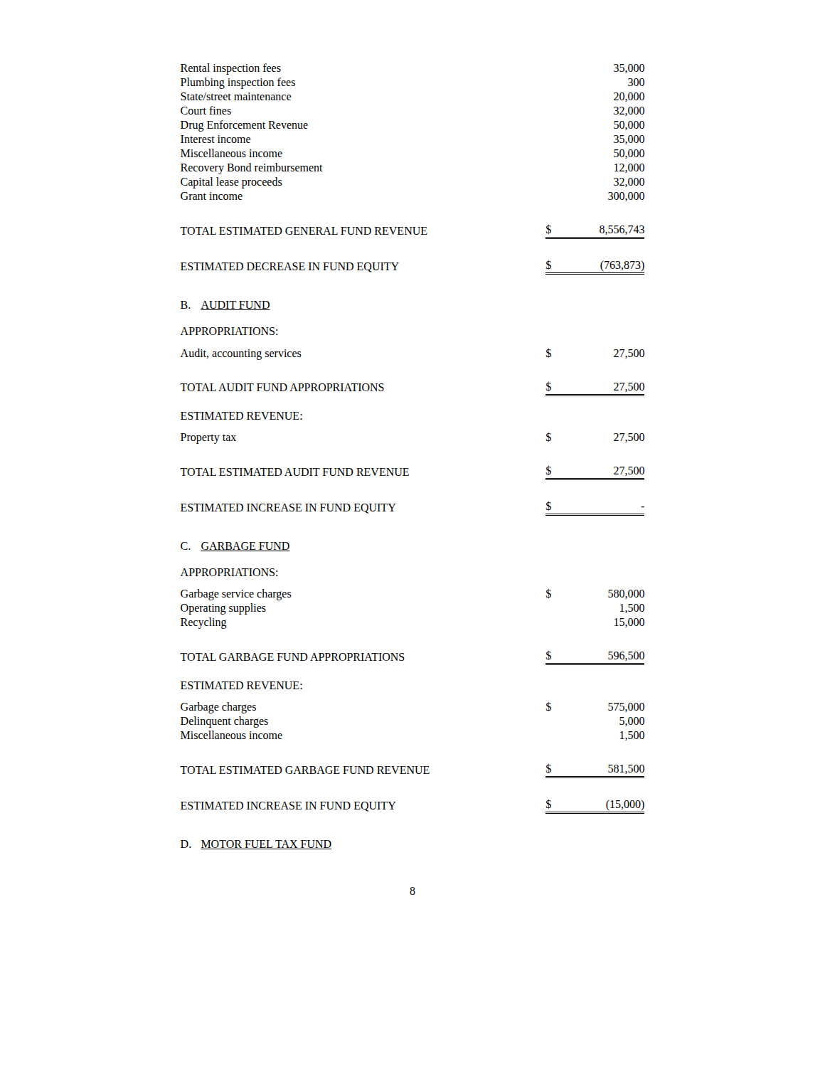| Rental inspection fees | | 35,000 |
| Plumbing inspection fees | | 300 |
| State/street maintenance | | 20,000 |
| Court fines | | 32,000 |
| Drug Enforcement Revenue | | 50,000 |
| Interest income | | 35,000 |
| Miscellaneous income | | 50,000 |
| Recovery Bond reimbursement | | 12,000 |
| Capital lease proceeds | | 32,000 |
| Grant income | | 300,000 |
| TOTAL ESTIMATED GENERAL FUND REVENUE | $ | 8,556,743 |
| ESTIMATED DECREASE IN FUND EQUITY | $ | (763,873) |
B. AUDIT FUND
APPROPRIATIONS:
| Audit, accounting services | $ | 27,500 |
| TOTAL AUDIT FUND APPROPRIATIONS | $ | 27,500 |
ESTIMATED REVENUE:
| Property tax | $ | 27,500 |
| TOTAL ESTIMATED AUDIT FUND REVENUE | $ | 27,500 |
| ESTIMATED INCREASE IN FUND EQUITY | $ | - |
C. GARBAGE FUND
APPROPRIATIONS:
| Garbage service charges | $ | 580,000 |
| Operating supplies | | 1,500 |
| Recycling | | 15,000 |
| TOTAL GARBAGE FUND APPROPRIATIONS | $ | 596,500 |
ESTIMATED REVENUE:
| Garbage charges | $ | 575,000 |
| Delinquent charges | | 5,000 |
| Miscellaneous income | | 1,500 |
| TOTAL ESTIMATED GARBAGE FUND REVENUE | $ | 581,500 |
| ESTIMATED INCREASE IN FUND EQUITY | $ | (15,000) |
D. MOTOR FUEL TAX FUND
8